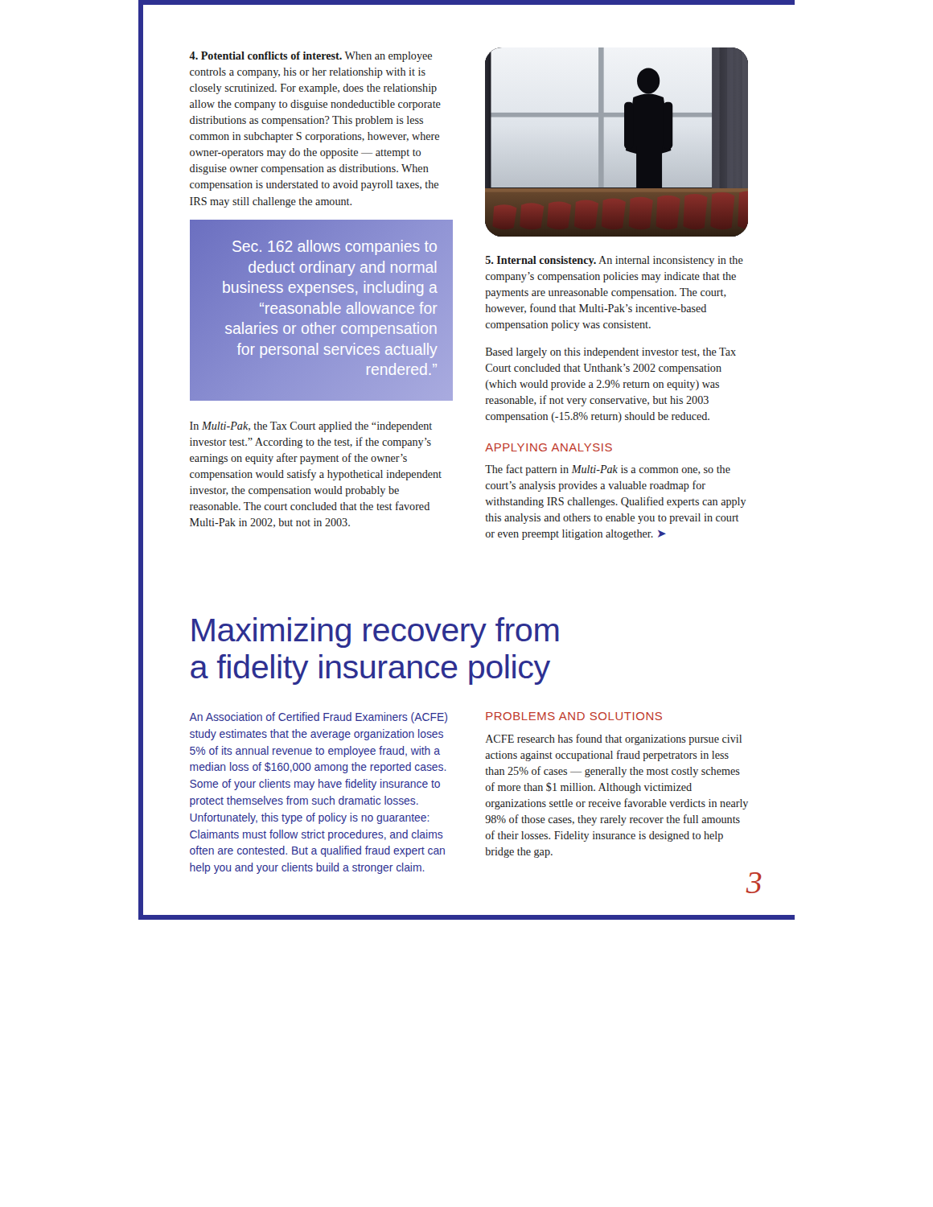4. Potential conflicts of interest. When an employee controls a company, his or her relationship with it is closely scrutinized. For example, does the relationship allow the company to disguise nondeductible corporate distributions as compensation? This problem is less common in subchapter S corporations, however, where owner-operators may do the opposite — attempt to disguise owner compensation as distributions. When compensation is understated to avoid payroll taxes, the IRS may still challenge the amount.
Sec. 162 allows companies to deduct ordinary and normal business expenses, including a “reasonable allowance for salaries or other compensation for personal services actually rendered.”
In Multi-Pak, the Tax Court applied the “independent investor test.” According to the test, if the company’s earnings on equity after payment of the owner’s compensation would satisfy a hypothetical independent investor, the compensation would probably be reasonable. The court concluded that the test favored Multi-Pak in 2002, but not in 2003.
5. Internal consistency. An internal inconsistency in the company’s compensation policies may indicate that the payments are unreasonable compensation. The court, however, found that Multi-Pak’s incentive-based compensation policy was consistent.
Based largely on this independent investor test, the Tax Court concluded that Unthank’s 2002 compensation (which would provide a 2.9% return on equity) was reasonable, if not very conservative, but his 2003 compensation (-15.8% return) should be reduced.
Applying analysis
The fact pattern in Multi-Pak is a common one, so the court’s analysis provides a valuable roadmap for withstanding IRS challenges. Qualified experts can apply this analysis and others to enable you to prevail in court or even preempt litigation altogether. ➤
Maximizing recovery from
a fidelity insurance policy
An Association of Certified Fraud Examiners (ACFE) study estimates that the average organization loses 5% of its annual revenue to employee fraud, with a median loss of $160,000 among the reported cases. Some of your clients may have fidelity insurance to protect themselves from such dramatic losses. Unfortunately, this type of policy is no guarantee: Claimants must follow strict procedures, and claims often are contested. But a qualified fraud expert can help you and your clients build a stronger claim.
Problems and solutions
ACFE research has found that organizations pursue civil actions against occupational fraud perpetrators in less than 25% of cases — generally the most costly schemes of more than $1 million. Although victimized organizations settle or receive favorable verdicts in nearly 98% of those cases, they rarely recover the full amounts of their losses. Fidelity insurance is designed to help bridge the gap.
3